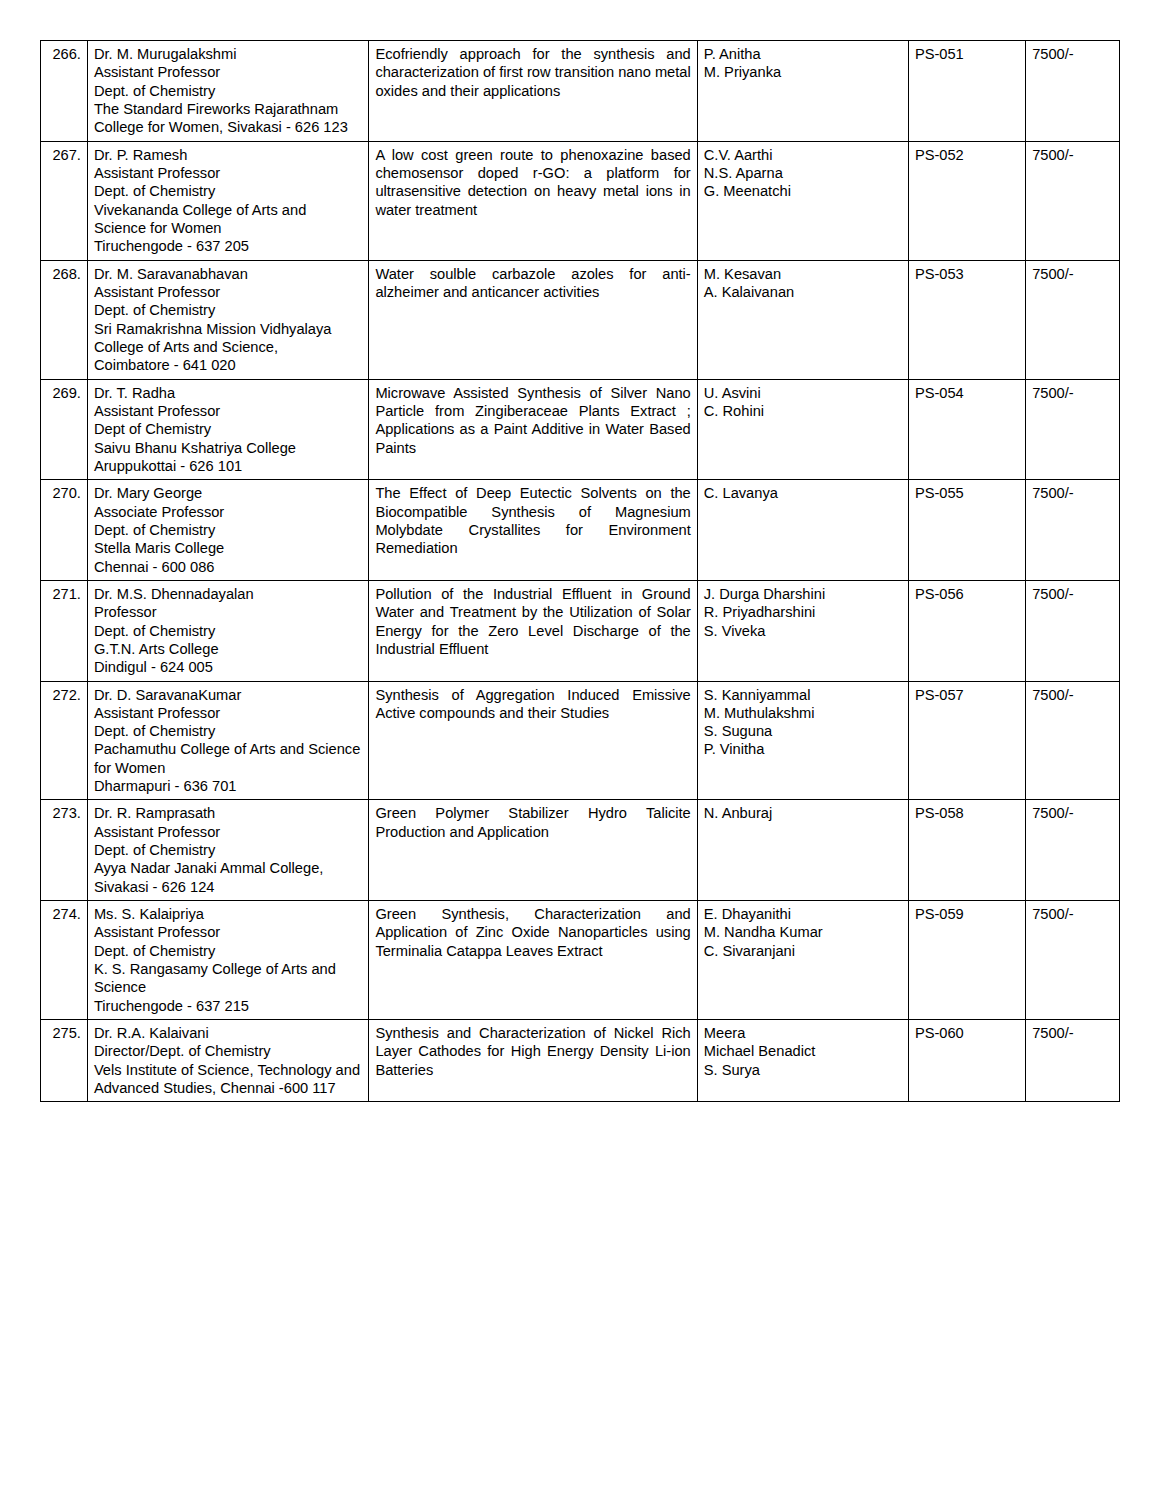| 266. | Dr. M. Murugalakshmi Assistant Professor Dept. of Chemistry The Standard Fireworks Rajarathnam College for Women, Sivakasi - 626 123 | Ecofriendly approach for the synthesis and characterization of first row transition nano metal oxides and their applications | P. Anitha M. Priyanka | PS-051 | 7500/- |
| 267. | Dr. P. Ramesh Assistant Professor Dept. of Chemistry Vivekananda College of Arts and Science for Women Tiruchengode - 637 205 | A low cost green route to phenoxazine based chemosensor doped r-GO: a platform for ultrasensitive detection on heavy metal ions in water treatment | C.V. Aarthi N.S. Aparna G. Meenatchi | PS-052 | 7500/- |
| 268. | Dr. M. Saravanabhavan Assistant Professor Dept. of Chemistry Sri Ramakrishna Mission Vidhyalaya College of Arts and Science, Coimbatore - 641 020 | Water soulble carbazole azoles for anti-alzheimer and anticancer activities | M. Kesavan A. Kalaivanan | PS-053 | 7500/- |
| 269. | Dr. T. Radha Assistant Professor Dept of Chemistry Saivu Bhanu Kshatriya College Aruppukottai - 626 101 | Microwave Assisted Synthesis of Silver Nano Particle from Zingiberaceae Plants Extract ; Applications as a Paint Additive in Water Based Paints | U. Asvini C. Rohini | PS-054 | 7500/- |
| 270. | Dr. Mary George Associate Professor Dept. of Chemistry Stella Maris College Chennai - 600 086 | The Effect of Deep Eutectic Solvents on the Biocompatible Synthesis of Magnesium Molybdate Crystallites for Environment Remediation | C. Lavanya | PS-055 | 7500/- |
| 271. | Dr. M.S. Dhennadayalan Professor Dept. of Chemistry G.T.N. Arts College Dindigul - 624 005 | Pollution of the Industrial Effluent in Ground Water and Treatment by the Utilization of Solar Energy for the Zero Level Discharge of the Industrial Effluent | J. Durga Dharshini R. Priyadharshini S. Viveka | PS-056 | 7500/- |
| 272. | Dr. D. SaravanaKumar Assistant Professor Dept. of Chemistry Pachamuthu College of Arts and Science for Women Dharmapuri - 636 701 | Synthesis of Aggregation Induced Emissive Active compounds and their Studies | S. Kanniyammal M. Muthulakshmi S. Suguna P. Vinitha | PS-057 | 7500/- |
| 273. | Dr. R. Ramprasath Assistant Professor Dept. of Chemistry Ayya Nadar Janaki Ammal College, Sivakasi - 626 124 | Green Polymer Stabilizer Hydro Talicite Production and Application | N. Anburaj | PS-058 | 7500/- |
| 274. | Ms. S. Kalaipriya Assistant Professor Dept. of Chemistry K. S. Rangasamy College of Arts and Science Tiruchengode - 637 215 | Green Synthesis, Characterization and Application of Zinc Oxide Nanoparticles using Terminalia Catappa Leaves Extract | E. Dhayanithi M. Nandha Kumar C. Sivaranjani | PS-059 | 7500/- |
| 275. | Dr. R.A. Kalaivani Director/Dept. of Chemistry Vels Institute of Science, Technology and Advanced Studies, Chennai -600 117 | Synthesis and Characterization of Nickel Rich Layer Cathodes for High Energy Density Li-ion Batteries | Meera Michael Benadict S. Surya | PS-060 | 7500/- |